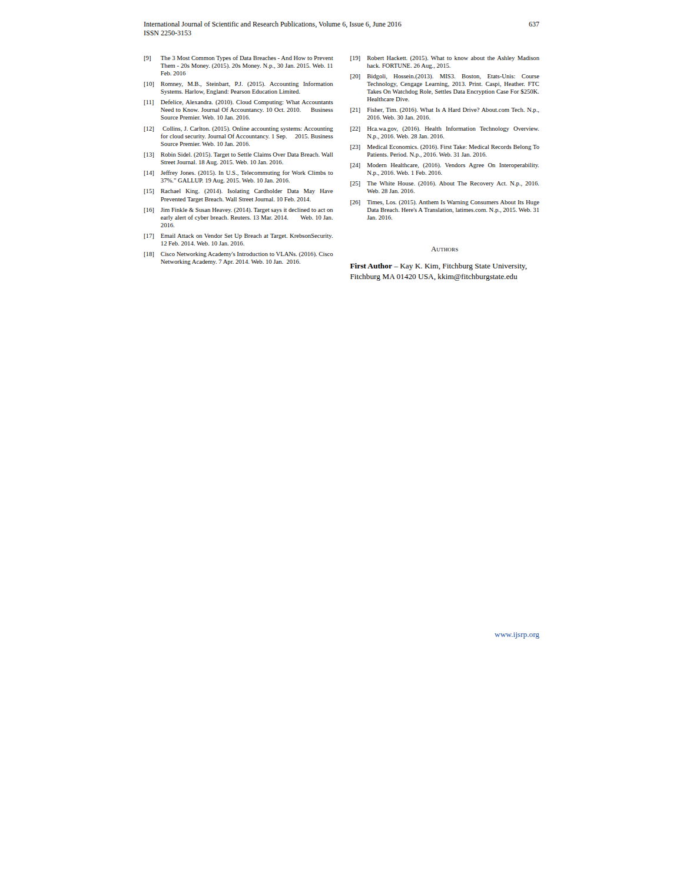International Journal of Scientific and Research Publications, Volume 6, Issue 6, June 2016 637
ISSN 2250-3153
[9] The 3 Most Common Types of Data Breaches - And How to Prevent Them - 20s Money. (2015). 20s Money. N.p., 30 Jan. 2015. Web. 11 Feb. 2016
[10] Romney, M.B., Steinbart, P.J. (2015). Accounting Information Systems. Harlow, England: Pearson Education Limited.
[11] Defelice, Alexandra. (2010). Cloud Computing: What Accountants Need to Know. Journal Of Accountancy. 10 Oct. 2010. Business Source Premier. Web. 10 Jan. 2016.
[12] Collins, J. Carlton. (2015). Online accounting systems: Accounting for cloud security. Journal Of Accountancy. 1 Sep. 2015. Business Source Premier. Web. 10 Jan. 2016.
[13] Robin Sidel. (2015). Target to Settle Claims Over Data Breach. Wall Street Journal. 18 Aug. 2015. Web. 10 Jan. 2016.
[14] Jeffrey Jones. (2015). In U.S., Telecommuting for Work Climbs to 37%." GALLUP. 19 Aug. 2015. Web. 10 Jan. 2016.
[15] Rachael King. (2014). Isolating Cardholder Data May Have Prevented Target Breach. Wall Street Journal. 10 Feb. 2014.
[16] Jim Finkle & Susan Heavey. (2014). Target says it declined to act on early alert of cyber breach. Reuters. 13 Mar. 2014. Web. 10 Jan. 2016.
[17] Email Attack on Vendor Set Up Breach at Target. KrebsonSecurity. 12 Feb. 2014. Web. 10 Jan. 2016.
[18] Cisco Networking Academy's Introduction to VLANs. (2016). Cisco Networking Academy. 7 Apr. 2014. Web. 10 Jan. 2016.
[19] Robert Hackett. (2015). What to know about the Ashley Madison hack. FORTUNE. 26 Aug., 2015.
[20] Bidgoli, Hossein.(2013). MIS3. Boston, Etats-Unis: Course Technology, Cengage Learning, 2013. Print. Caspi, Heather. FTC Takes On Watchdog Role, Settles Data Encryption Case For $250K. Healthcare Dive.
[21] Fisher, Tim. (2016). What Is A Hard Drive? About.com Tech. N.p., 2016. Web. 30 Jan. 2016.
[22] Hca.wa.gov, (2016). Health Information Technology Overview. N.p., 2016. Web. 28 Jan. 2016.
[23] Medical Economics. (2016). First Take: Medical Records Belong To Patients. Period. N.p., 2016. Web. 31 Jan. 2016.
[24] Modern Healthcare, (2016). Vendors Agree On Interoperability. N.p., 2016. Web. 1 Feb. 2016.
[25] The White House. (2016). About The Recovery Act. N.p., 2016. Web. 28 Jan. 2016.
[26] Times, Los. (2015). Anthem Is Warning Consumers About Its Huge Data Breach. Here's A Translation, latimes.com. N.p., 2015. Web. 31 Jan. 2016.
Authors
First Author – Kay K. Kim, Fitchburg State University, Fitchburg MA 01420 USA, kkim@fitchburgstate.edu
www.ijsrp.org